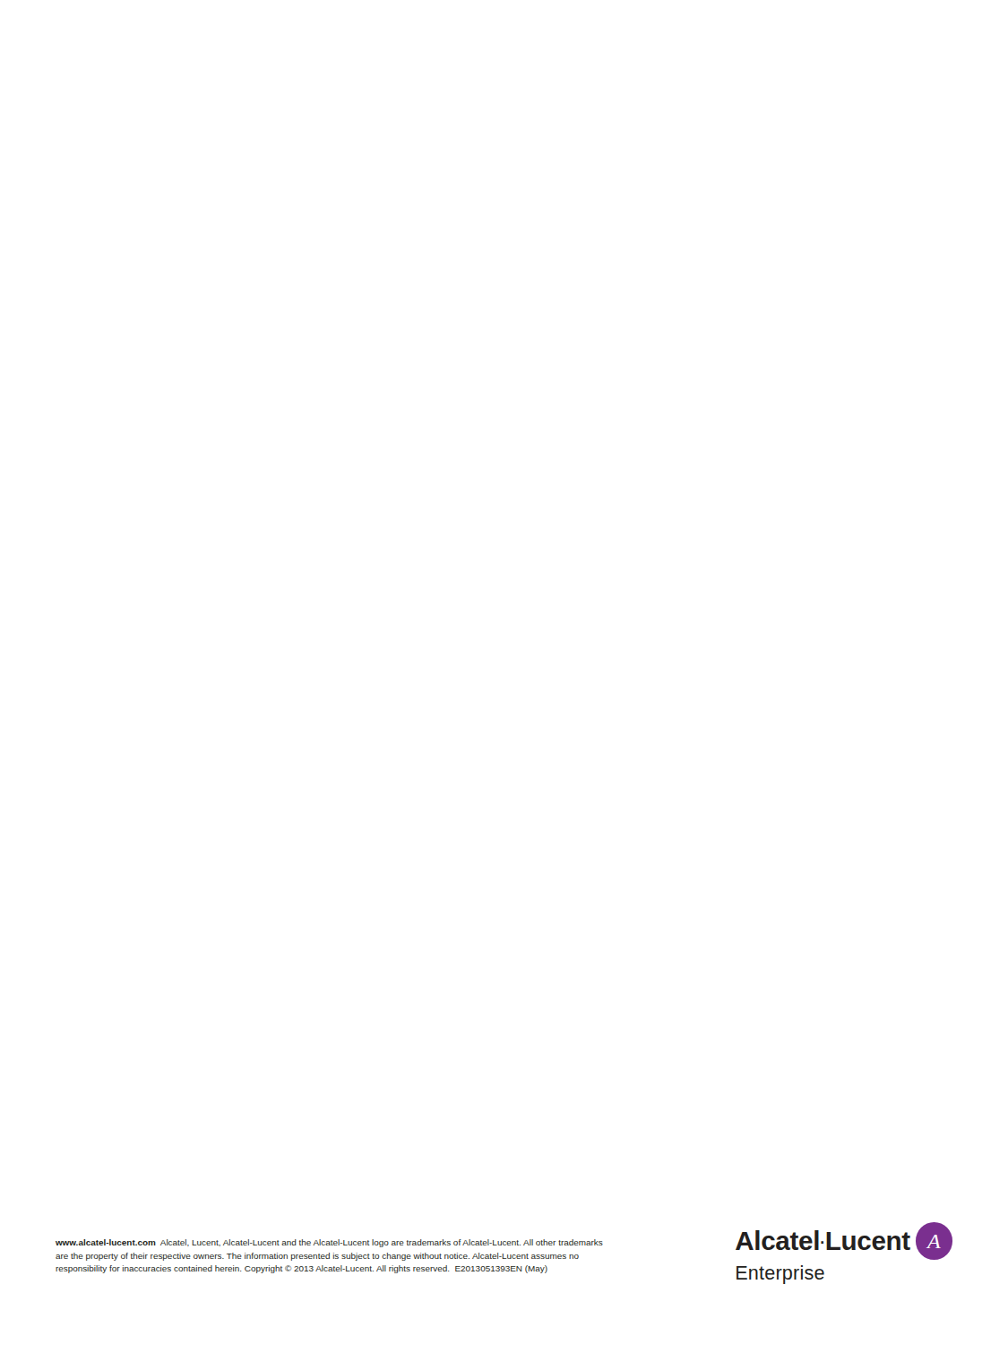www.alcatel-lucent.com Alcatel, Lucent, Alcatel-Lucent and the Alcatel-Lucent logo are trademarks of Alcatel-Lucent. All other trademarks are the property of their respective owners. The information presented is subject to change without notice. Alcatel-Lucent assumes no responsibility for inaccuracies contained herein. Copyright © 2013 Alcatel-Lucent. All rights reserved. E2013051393EN (May)
Alcatel·Lucent A
Enterprise